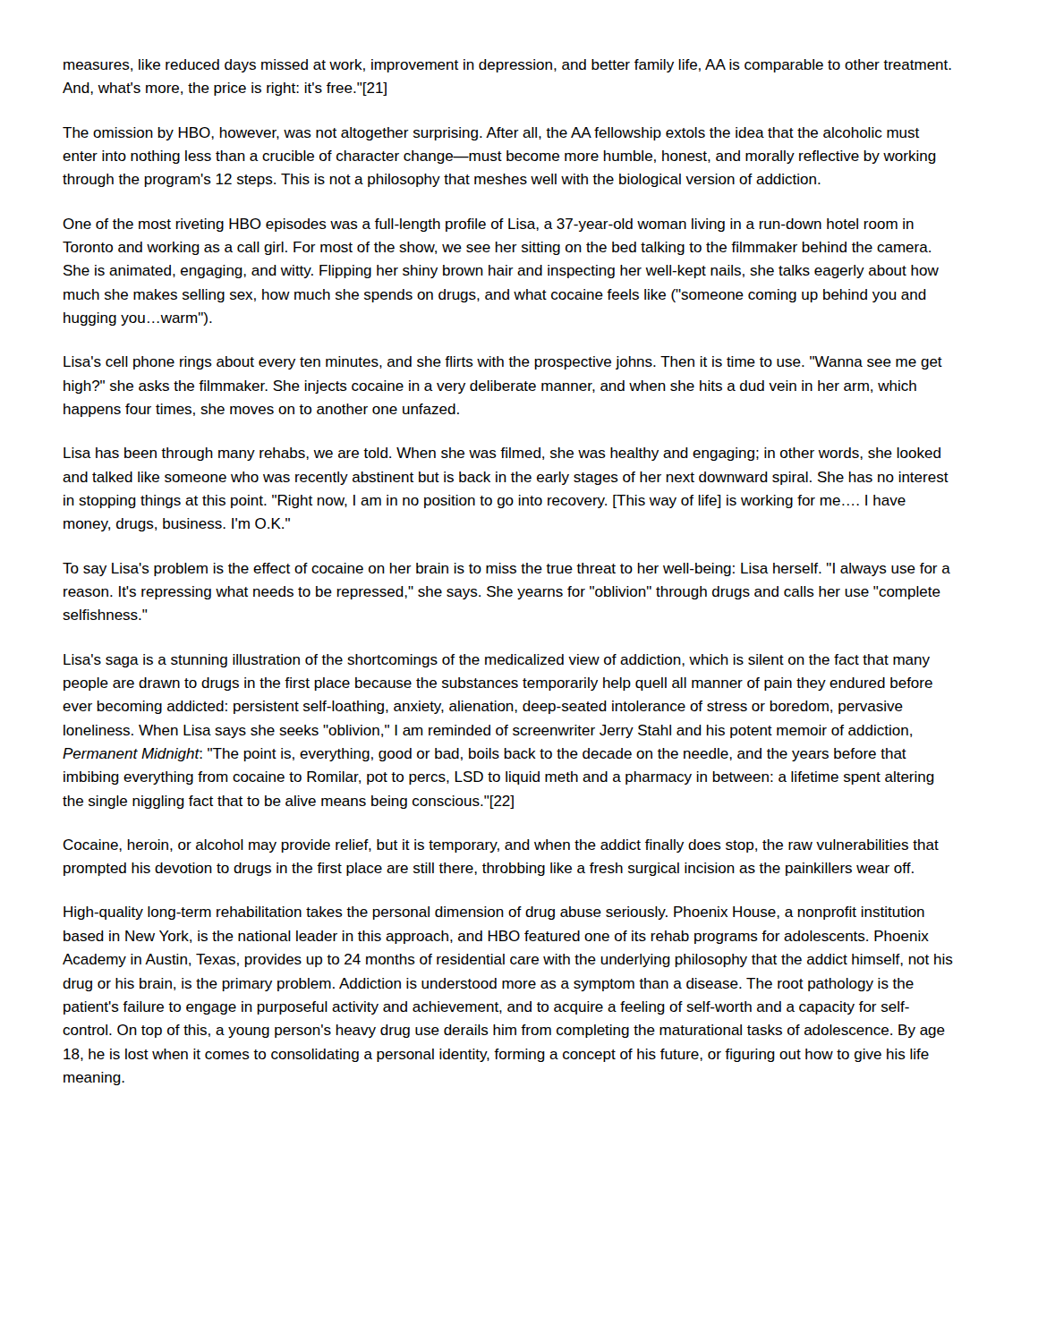measures, like reduced days missed at work, improvement in depression, and better family life, AA is comparable to other treatment. And, what's more, the price is right: it's free."[21]
The omission by HBO, however, was not altogether surprising. After all, the AA fellowship extols the idea that the alcoholic must enter into nothing less than a crucible of character change—must become more humble, honest, and morally reflective by working through the program's 12 steps. This is not a philosophy that meshes well with the biological version of addiction.
One of the most riveting HBO episodes was a full-length profile of Lisa, a 37-year-old woman living in a run-down hotel room in Toronto and working as a call girl. For most of the show, we see her sitting on the bed talking to the filmmaker behind the camera. She is animated, engaging, and witty. Flipping her shiny brown hair and inspecting her well-kept nails, she talks eagerly about how much she makes selling sex, how much she spends on drugs, and what cocaine feels like ("someone coming up behind you and hugging you…warm").
Lisa's cell phone rings about every ten minutes, and she flirts with the prospective johns. Then it is time to use. "Wanna see me get high?" she asks the filmmaker. She injects cocaine in a very deliberate manner, and when she hits a dud vein in her arm, which happens four times, she moves on to another one unfazed.
Lisa has been through many rehabs, we are told. When she was filmed, she was healthy and engaging; in other words, she looked and talked like someone who was recently abstinent but is back in the early stages of her next downward spiral. She has no interest in stopping things at this point. "Right now, I am in no position to go into recovery. [This way of life] is working for me…. I have money, drugs, business. I'm O.K."
To say Lisa's problem is the effect of cocaine on her brain is to miss the true threat to her well-being: Lisa herself. "I always use for a reason. It's repressing what needs to be repressed," she says. She yearns for "oblivion" through drugs and calls her use "complete selfishness."
Lisa's saga is a stunning illustration of the shortcomings of the medicalized view of addiction, which is silent on the fact that many people are drawn to drugs in the first place because the substances temporarily help quell all manner of pain they endured before ever becoming addicted: persistent self-loathing, anxiety, alienation, deep-seated intolerance of stress or boredom, pervasive loneliness. When Lisa says she seeks "oblivion," I am reminded of screenwriter Jerry Stahl and his potent memoir of addiction, Permanent Midnight: "The point is, everything, good or bad, boils back to the decade on the needle, and the years before that imbibing everything from cocaine to Romilar, pot to percs, LSD to liquid meth and a pharmacy in between: a lifetime spent altering the single niggling fact that to be alive means being conscious."[22]
Cocaine, heroin, or alcohol may provide relief, but it is temporary, and when the addict finally does stop, the raw vulnerabilities that prompted his devotion to drugs in the first place are still there, throbbing like a fresh surgical incision as the painkillers wear off.
High-quality long-term rehabilitation takes the personal dimension of drug abuse seriously. Phoenix House, a nonprofit institution based in New York, is the national leader in this approach, and HBO featured one of its rehab programs for adolescents. Phoenix Academy in Austin, Texas, provides up to 24 months of residential care with the underlying philosophy that the addict himself, not his drug or his brain, is the primary problem. Addiction is understood more as a symptom than a disease. The root pathology is the patient's failure to engage in purposeful activity and achievement, and to acquire a feeling of self-worth and a capacity for self-control. On top of this, a young person's heavy drug use derails him from completing the maturational tasks of adolescence. By age 18, he is lost when it comes to consolidating a personal identity, forming a concept of his future, or figuring out how to give his life meaning.